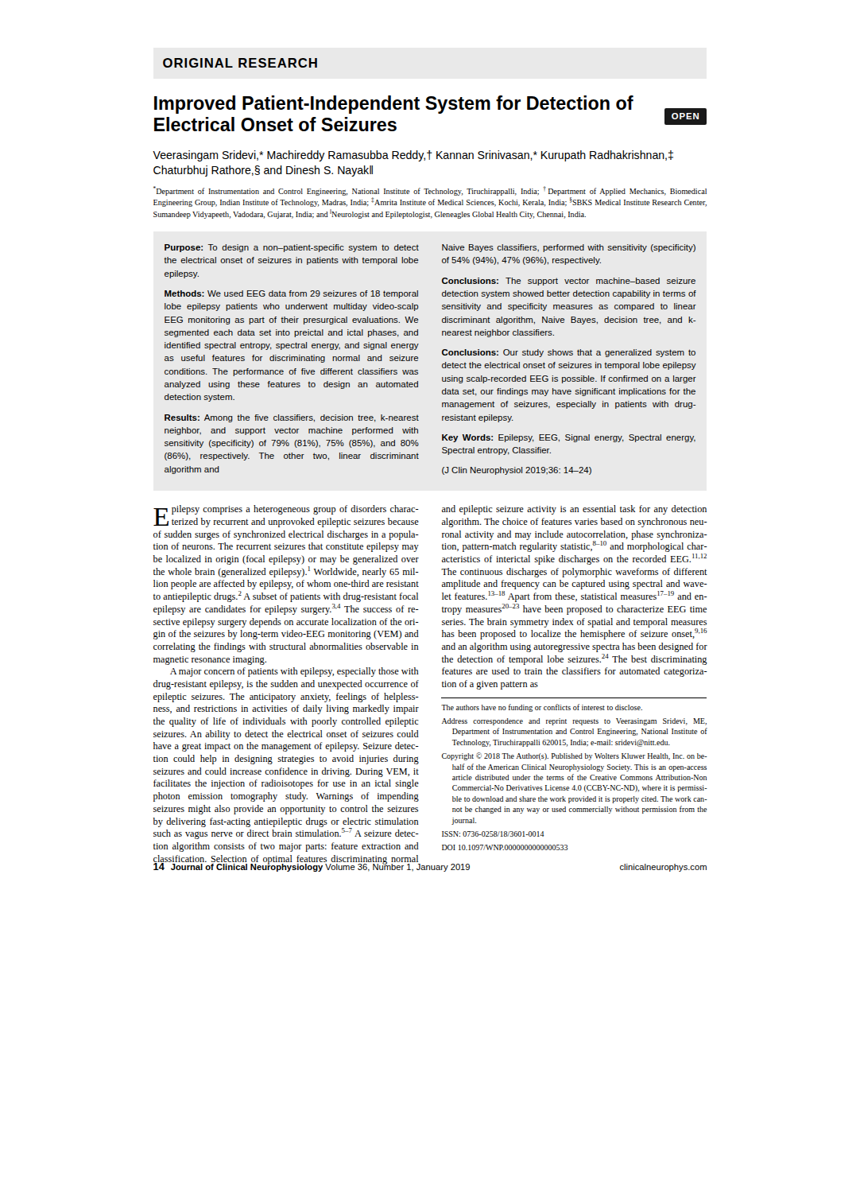ORIGINAL RESEARCH
OPEN
Improved Patient-Independent System for Detection of
Electrical Onset of Seizures
Veerasingam Sridevi,* Machireddy Ramasubba Reddy,† Kannan Srinivasan,* Kurupath Radhakrishnan,‡
Chaturbhuj Rathore,§ and Dinesh S. Nayak‖
*Department of Instrumentation and Control Engineering, National Institute of Technology, Tiruchirappalli, India; †Department of Applied Mechanics, Biomedical Engineering Group, Indian Institute of Technology, Madras, India; ‡Amrita Institute of Medical Sciences, Kochi, Kerala, India; §SBKS Medical Institute Research Center, Sumandeep Vidyapeeth, Vadodara, Gujarat, India; and ‖Neurologist and Epileptologist, Gleneagles Global Health City, Chennai, India.
Purpose: To design a non–patient-specific system to detect the electrical onset of seizures in patients with temporal lobe epilepsy.
Methods: We used EEG data from 29 seizures of 18 temporal lobe epilepsy patients who underwent multiday video-scalp EEG monitoring as part of their presurgical evaluations. We segmented each data set into preictal and ictal phases, and identified spectral entropy, spectral energy, and signal energy as useful features for discriminating normal and seizure conditions. The performance of five different classifiers was analyzed using these features to design an automated detection system.
Results: Among the five classifiers, decision tree, k-nearest neighbor, and support vector machine performed with sensitivity (specificity) of 79% (81%), 75% (85%), and 80% (86%), respectively. The other two, linear discriminant algorithm and
Naive Bayes classifiers, performed with sensitivity (specificity) of 54% (94%), 47% (96%), respectively.
Conclusions: The support vector machine–based seizure detection system showed better detection capability in terms of sensitivity and specificity measures as compared to linear discriminant algorithm, Naive Bayes, decision tree, and k-nearest neighbor classifiers.
Conclusions: Our study shows that a generalized system to detect the electrical onset of seizures in temporal lobe epilepsy using scalp-recorded EEG is possible. If confirmed on a larger data set, our findings may have significant implications for the management of seizures, especially in patients with drug-resistant epilepsy.
Key Words: Epilepsy, EEG, Signal energy, Spectral energy, Spectral entropy, Classifier.
(J Clin Neurophysiol 2019;36: 14–24)
Epilepsy comprises a heterogeneous group of disorders characterized by recurrent and unprovoked epileptic seizures because of sudden surges of synchronized electrical discharges in a population of neurons. The recurrent seizures that constitute epilepsy may be localized in origin (focal epilepsy) or may be generalized over the whole brain (generalized epilepsy).1 Worldwide, nearly 65 million people are affected by epilepsy, of whom one-third are resistant to antiepileptic drugs.2 A subset of patients with drug-resistant focal epilepsy are candidates for epilepsy surgery.3,4 The success of resective epilepsy surgery depends on accurate localization of the origin of the seizures by long-term video-EEG monitoring (VEM) and correlating the findings with structural abnormalities observable in magnetic resonance imaging.
A major concern of patients with epilepsy, especially those with drug-resistant epilepsy, is the sudden and unexpected occurrence of epileptic seizures. The anticipatory anxiety, feelings of helplessness, and restrictions in activities of daily living markedly impair the quality of life of individuals with poorly controlled epileptic seizures. An ability to detect the electrical onset of seizures could have a great impact on the management of epilepsy. Seizure detection could help in designing strategies to avoid injuries during seizures and could increase confidence in driving. During VEM, it facilitates the injection of radioisotopes for use in an ictal single photon emission tomography study. Warnings of impending seizures might also provide an opportunity to control the seizures by delivering fast-acting antiepileptic drugs or electric stimulation such as vagus nerve or direct brain stimulation.5–7 A seizure detection algorithm consists of two major parts: feature extraction and classification. Selection of optimal features discriminating normal and epileptic seizure activity is an essential task for any detection algorithm. The choice of features varies based on synchronous neuronal activity and may include autocorrelation, phase synchronization, pattern-match regularity statistic,8–10 and morphological characteristics of interictal spike discharges on the recorded EEG.11,12 The continuous discharges of polymorphic waveforms of different amplitude and frequency can be captured using spectral and wavelet features.13–18 Apart from these, statistical measures17–19 and entropy measures20–23 have been proposed to characterize EEG time series. The brain symmetry index of spatial and temporal measures has been proposed to localize the hemisphere of seizure onset,9,16 and an algorithm using autoregressive spectra has been designed for the detection of temporal lobe seizures.24 The best discriminating features are used to train the classifiers for automated categorization of a given pattern as
The authors have no funding or conflicts of interest to disclose.
Address correspondence and reprint requests to Veerasingam Sridevi, ME, Department of Instrumentation and Control Engineering, National Institute of Technology, Tiruchirappalli 620015, India; e-mail: sridevi@nitt.edu.
Copyright © 2018 The Author(s). Published by Wolters Kluwer Health, Inc. on behalf of the American Clinical Neurophysiology Society. This is an open-access article distributed under the terms of the Creative Commons Attribution-Non Commercial-No Derivatives License 4.0 (CCBY-NC-ND), where it is permissible to download and share the work provided it is properly cited. The work cannot be changed in any way or used commercially without permission from the journal.
ISSN: 0736-0258/18/3601-0014
DOI 10.1097/WNP.0000000000000533
14 Journal of Clinical Neurophysiology Volume 36, Number 1, January 2019
clinicalneurophys.com